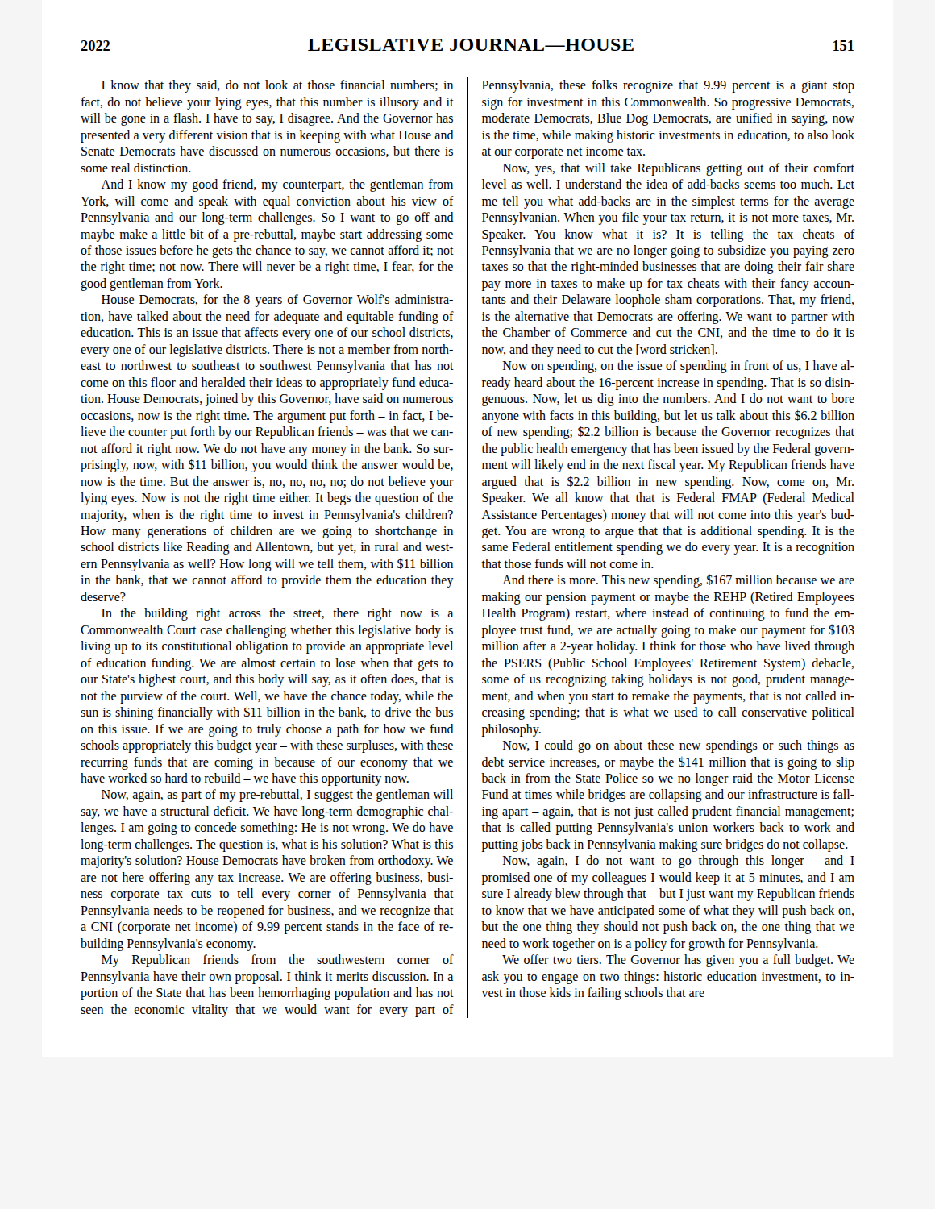2022 LEGISLATIVE JOURNAL—HOUSE 151
I know that they said, do not look at those financial numbers; in fact, do not believe your lying eyes, that this number is illusory and it will be gone in a flash. I have to say, I disagree. And the Governor has presented a very different vision that is in keeping with what House and Senate Democrats have discussed on numerous occasions, but there is some real distinction.
And I know my good friend, my counterpart, the gentleman from York, will come and speak with equal conviction about his view of Pennsylvania and our long-term challenges. So I want to go off and maybe make a little bit of a pre-rebuttal, maybe start addressing some of those issues before he gets the chance to say, we cannot afford it; not the right time; not now. There will never be a right time, I fear, for the good gentleman from York.
House Democrats, for the 8 years of Governor Wolf's administration, have talked about the need for adequate and equitable funding of education. This is an issue that affects every one of our school districts, every one of our legislative districts. There is not a member from northeast to northwest to southeast to southwest Pennsylvania that has not come on this floor and heralded their ideas to appropriately fund education. House Democrats, joined by this Governor, have said on numerous occasions, now is the right time. The argument put forth – in fact, I believe the counter put forth by our Republican friends – was that we cannot afford it right now. We do not have any money in the bank. So surprisingly, now, with $11 billion, you would think the answer would be, now is the time. But the answer is, no, no, no, no; do not believe your lying eyes. Now is not the right time either. It begs the question of the majority, when is the right time to invest in Pennsylvania's children? How many generations of children are we going to shortchange in school districts like Reading and Allentown, but yet, in rural and western Pennsylvania as well? How long will we tell them, with $11 billion in the bank, that we cannot afford to provide them the education they deserve?
In the building right across the street, there right now is a Commonwealth Court case challenging whether this legislative body is living up to its constitutional obligation to provide an appropriate level of education funding. We are almost certain to lose when that gets to our State's highest court, and this body will say, as it often does, that is not the purview of the court. Well, we have the chance today, while the sun is shining financially with $11 billion in the bank, to drive the bus on this issue. If we are going to truly choose a path for how we fund schools appropriately this budget year – with these surpluses, with these recurring funds that are coming in because of our economy that we have worked so hard to rebuild – we have this opportunity now.
Now, again, as part of my pre-rebuttal, I suggest the gentleman will say, we have a structural deficit. We have long-term demographic challenges. I am going to concede something: He is not wrong. We do have long-term challenges. The question is, what is his solution? What is this majority's solution? House Democrats have broken from orthodoxy. We are not here offering any tax increase. We are offering business, business corporate tax cuts to tell every corner of Pennsylvania that Pennsylvania needs to be reopened for business, and we recognize that a CNI (corporate net income) of 9.99 percent stands in the face of rebuilding Pennsylvania's economy.
My Republican friends from the southwestern corner of Pennsylvania have their own proposal. I think it merits discussion. In a portion of the State that has been hemorrhaging population and has not seen the economic vitality that we would want for every part of Pennsylvania, these folks recognize that 9.99 percent is a giant stop sign for investment in this Commonwealth. So progressive Democrats, moderate Democrats, Blue Dog Democrats, are unified in saying, now is the time, while making historic investments in education, to also look at our corporate net income tax.
Now, yes, that will take Republicans getting out of their comfort level as well. I understand the idea of add-backs seems too much. Let me tell you what add-backs are in the simplest terms for the average Pennsylvanian. When you file your tax return, it is not more taxes, Mr. Speaker. You know what it is? It is telling the tax cheats of Pennsylvania that we are no longer going to subsidize you paying zero taxes so that the right-minded businesses that are doing their fair share pay more in taxes to make up for tax cheats with their fancy accountants and their Delaware loophole sham corporations. That, my friend, is the alternative that Democrats are offering. We want to partner with the Chamber of Commerce and cut the CNI, and the time to do it is now, and they need to cut the [word stricken].
Now on spending, on the issue of spending in front of us, I have already heard about the 16-percent increase in spending. That is so disingenuous. Now, let us dig into the numbers. And I do not want to bore anyone with facts in this building, but let us talk about this $6.2 billion of new spending; $2.2 billion is because the Governor recognizes that the public health emergency that has been issued by the Federal government will likely end in the next fiscal year. My Republican friends have argued that is $2.2 billion in new spending. Now, come on, Mr. Speaker. We all know that that is Federal FMAP (Federal Medical Assistance Percentages) money that will not come into this year's budget. You are wrong to argue that that is additional spending. It is the same Federal entitlement spending we do every year. It is a recognition that those funds will not come in.
And there is more. This new spending, $167 million because we are making our pension payment or maybe the REHP (Retired Employees Health Program) restart, where instead of continuing to fund the employee trust fund, we are actually going to make our payment for $103 million after a 2-year holiday. I think for those who have lived through the PSERS (Public School Employees' Retirement System) debacle, some of us recognizing taking holidays is not good, prudent management, and when you start to remake the payments, that is not called increasing spending; that is what we used to call conservative political philosophy.
Now, I could go on about these new spendings or such things as debt service increases, or maybe the $141 million that is going to slip back in from the State Police so we no longer raid the Motor License Fund at times while bridges are collapsing and our infrastructure is falling apart – again, that is not just called prudent financial management; that is called putting Pennsylvania's union workers back to work and putting jobs back in Pennsylvania making sure bridges do not collapse.
Now, again, I do not want to go through this longer – and I promised one of my colleagues I would keep it at 5 minutes, and I am sure I already blew through that – but I just want my Republican friends to know that we have anticipated some of what they will push back on, but the one thing they should not push back on, the one thing that we need to work together on is a policy for growth for Pennsylvania.
We offer two tiers. The Governor has given you a full budget. We ask you to engage on two things: historic education investment, to invest in those kids in failing schools that are